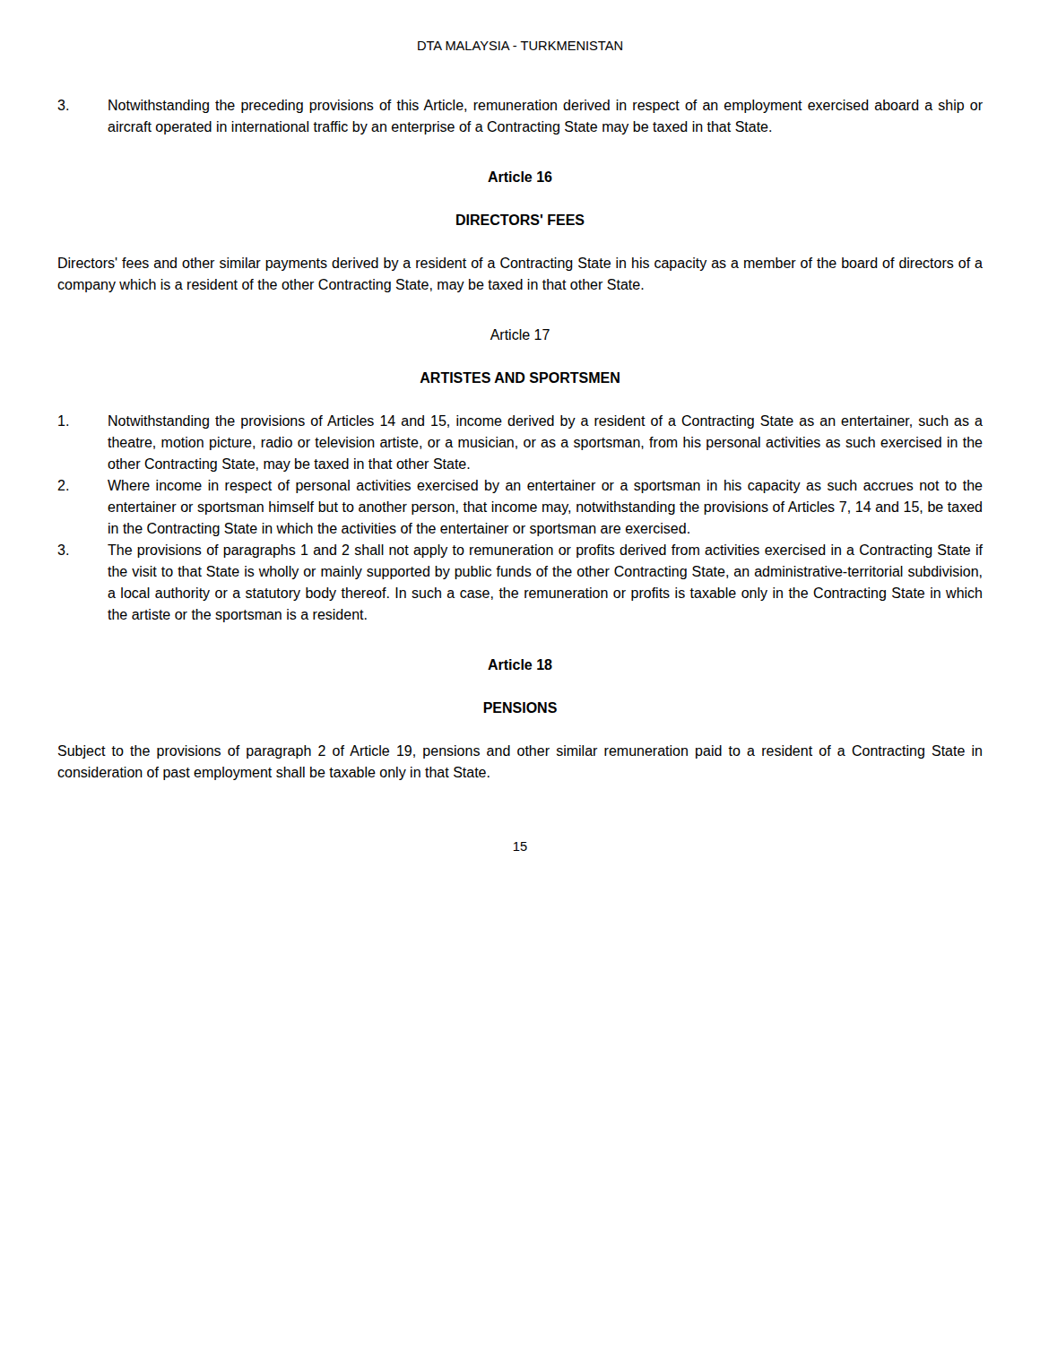DTA MALAYSIA - TURKMENISTAN
3.
Notwithstanding the preceding provisions of this Article, remuneration derived in respect of an employment exercised aboard a ship or aircraft operated in international traffic by an enterprise of a Contracting State may be taxed in that State.
Article 16
DIRECTORS' FEES
Directors' fees and other similar payments derived by a resident of a Contracting State in his capacity as a member of the board of directors of a company which is a resident of the other Contracting State, may be taxed in that other State.
Article 17
ARTISTES AND SPORTSMEN
1.
Notwithstanding the provisions of Articles 14 and 15, income derived by a resident of a Contracting State as an entertainer, such as a theatre, motion picture, radio or television artiste, or a musician, or as a sportsman, from his personal activities as such exercised in the other Contracting State, may be taxed in that other State.
2.
Where income in respect of personal activities exercised by an entertainer or a sportsman in his capacity as such accrues not to the entertainer or sportsman himself but to another person, that income may, notwithstanding the provisions of Articles 7, 14 and 15, be taxed in the Contracting State in which the activities of the entertainer or sportsman are exercised.
3.
The provisions of paragraphs 1 and 2 shall not apply to remuneration or profits derived from activities exercised in a Contracting State if the visit to that State is wholly or mainly supported by public funds of the other Contracting State, an administrative-territorial subdivision, a local authority or a statutory body thereof. In such a case, the remuneration or profits is taxable only in the Contracting State in which the artiste or the sportsman is a resident.
Article 18
PENSIONS
Subject to the provisions of paragraph 2 of Article 19, pensions and other similar remuneration paid to a resident of a Contracting State in consideration of past employment shall be taxable only in that State.
15